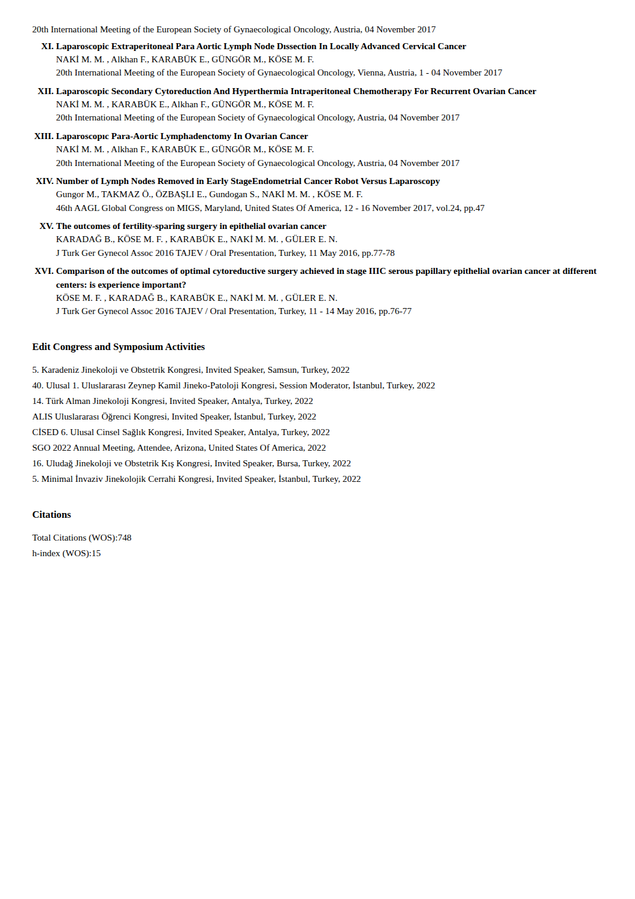20th International Meeting of the European Society of Gynaecological Oncology, Austria, 04 November 2017
Laparoscopic Extraperitoneal Para Aortic Lymph Node Dıssection In Locally Advanced Cervical Cancer
NAKİ M. M. , Alkhan F., KARABÜK E., GÜNGÖR M., KÖSE M. F.
20th International Meeting of the European Society of Gynaecological Oncology, Vienna, Austria, 1 - 04 November 2017
Laparoscopic Secondary Cytoreduction And Hyperthermia Intraperitoneal Chemotherapy For Recurrent Ovarian Cancer
NAKİ M. M. , KARABÜK E., Alkhan F., GÜNGÖR M., KÖSE M. F.
20th International Meeting of the European Society of Gynaecological Oncology, Austria, 04 November 2017
Laparoscopıc Para-Aortic Lymphadenctomy In Ovarian Cancer
NAKİ M. M. , Alkhan F., KARABÜK E., GÜNGÖR M., KÖSE M. F.
20th International Meeting of the European Society of Gynaecological Oncology, Austria, 04 November 2017
Number of Lymph Nodes Removed in Early StageEndometrial Cancer Robot Versus Laparoscopy
Gungor M., TAKMAZ Ö., ÖZBAŞLI E., Gundogan S., NAKİ M. M. , KÖSE M. F.
46th AAGL Global Congress on MIGS, Maryland, United States Of America, 12 - 16 November 2017, vol.24, pp.47
The outcomes of fertility-sparing surgery in epithelial ovarian cancer
KARADAĞ B., KÖSE M. F. , KARABÜK E., NAKİ M. M. , GÜLER E. N.
J Turk Ger Gynecol Assoc 2016 TAJEV / Oral Presentation, Turkey, 11 May 2016, pp.77-78
Comparison of the outcomes of optimal cytoreductive surgery achieved in stage IIIC serous papillary epithelial ovarian cancer at different centers: is experience important?
KÖSE M. F. , KARADAĞ B., KARABÜK E., NAKİ M. M. , GÜLER E. N.
J Turk Ger Gynecol Assoc 2016 TAJEV / Oral Presentation, Turkey, 11 - 14 May 2016, pp.76-77
Edit Congress and Symposium Activities
5. Karadeniz Jinekoloji ve Obstetrik Kongresi, Invited Speaker, Samsun, Turkey, 2022
40. Ulusal 1. Uluslararası Zeynep Kamil Jineko-Patoloji Kongresi, Session Moderator, İstanbul, Turkey, 2022
14. Türk Alman Jinekoloji Kongresi, Invited Speaker, Antalya, Turkey, 2022
ALIS Uluslararası Öğrenci Kongresi, Invited Speaker, İstanbul, Turkey, 2022
CİSED 6. Ulusal Cinsel Sağlık Kongresi, Invited Speaker, Antalya, Turkey, 2022
SGO 2022 Annual Meeting, Attendee, Arizona, United States Of America, 2022
16. Uludağ Jinekoloji ve Obstetrik Kış Kongresi, Invited Speaker, Bursa, Turkey, 2022
5. Minimal İnvaziv Jinekolojik Cerrahi Kongresi, Invited Speaker, İstanbul, Turkey, 2022
Citations
Total Citations (WOS):748
h-index (WOS):15